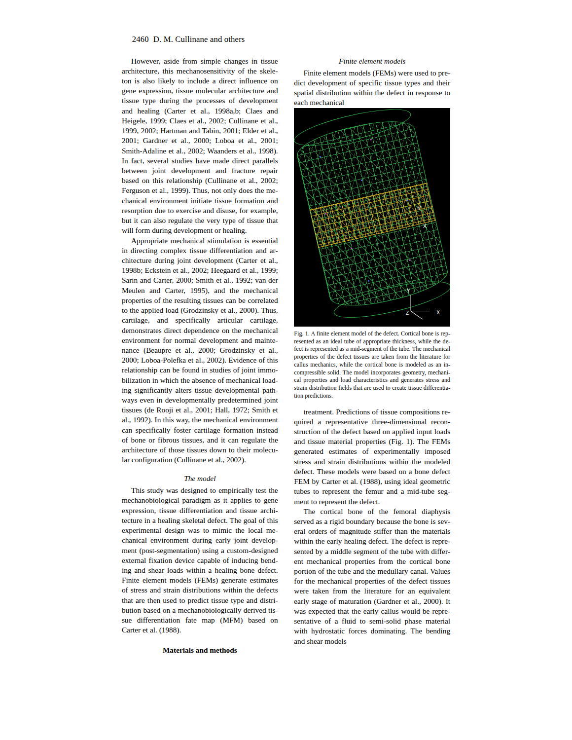2460 D. M. Cullinane and others
However, aside from simple changes in tissue architecture, this mechanosensitivity of the skeleton is also likely to include a direct influence on gene expression, tissue molecular architecture and tissue type during the processes of development and healing (Carter et al., 1998a,b; Claes and Heigele, 1999; Claes et al., 2002; Cullinane et al., 1999, 2002; Hartman and Tabin, 2001; Elder et al., 2001; Gardner et al., 2000; Loboa et al., 2001; Smith-Adaline et al., 2002; Waanders et al., 1998). In fact, several studies have made direct parallels between joint development and fracture repair based on this relationship (Cullinane et al., 2002; Ferguson et al., 1999). Thus, not only does the mechanical environment initiate tissue formation and resorption due to exercise and disuse, for example, but it can also regulate the very type of tissue that will form during development or healing.
Appropriate mechanical stimulation is essential in directing complex tissue differentiation and architecture during joint development (Carter et al., 1998b; Eckstein et al., 2002; Heegaard et al., 1999; Sarin and Carter, 2000; Smith et al., 1992; van der Meulen and Carter, 1995), and the mechanical properties of the resulting tissues can be correlated to the applied load (Grodzinsky et al., 2000). Thus, cartilage, and specifically articular cartilage, demonstrates direct dependence on the mechanical environment for normal development and maintenance (Beaupre et al., 2000; Grodzinsky et al., 2000; Loboa-Polefka et al., 2002). Evidence of this relationship can be found in studies of joint immobilization in which the absence of mechanical loading significantly alters tissue developmental pathways even in developmentally predetermined joint tissues (de Rooji et al., 2001; Hall, 1972; Smith et al., 1992). In this way, the mechanical environment can specifically foster cartilage formation instead of bone or fibrous tissues, and it can regulate the architecture of those tissues down to their molecular configuration (Cullinane et al., 2002).
The model
This study was designed to empirically test the mechanobiological paradigm as it applies to gene expression, tissue differentiation and tissue architecture in a healing skeletal defect. The goal of this experimental design was to mimic the local mechanical environment during early joint development (post-segmentation) using a custom-designed external fixation device capable of inducing bending and shear loads within a healing bone defect. Finite element models (FEMs) generate estimates of stress and strain distributions within the defects that are then used to predict tissue type and distribution based on a mechanobiologically derived tissue differentiation fate map (MFM) based on Carter et al. (1988).
Materials and methods
Finite element models
Finite element models (FEMs) were used to predict development of specific tissue types and their spatial distribution within the defect in response to each mechanical
Y
X
X Y Z
Fig. 1. A finite element model of the defect. Cortical bone is represented as an ideal tube of appropriate thickness, while the defect is represented as a mid-segment of the tube. The mechanical properties of the defect tissues are taken from the literature for callus mechanics, while the cortical bone is modeled as an incompressible solid. The model incorporates geometry, mechanical properties and load characteristics and generates stress and strain distribution fields that are used to create tissue differentiation predictions.
treatment. Predictions of tissue compositions required a representative three-dimensional reconstruction of the defect based on applied input loads and tissue material properties (Fig. 1). The FEMs generated estimates of experimentally imposed stress and strain distributions within the modeled defect. These models were based on a bone defect FEM by Carter et al. (1988), using ideal geometric tubes to represent the femur and a mid-tube segment to represent the defect.
The cortical bone of the femoral diaphysis served as a rigid boundary because the bone is several orders of magnitude stiffer than the materials within the early healing defect. The defect is represented by a middle segment of the tube with different mechanical properties from the cortical bone portion of the tube and the medullary canal. Values for the mechanical properties of the defect tissues were taken from the literature for an equivalent early stage of maturation (Gardner et al., 2000). It was expected that the early callus would be representative of a fluid to semi-solid phase material with hydrostatic forces dominating. The bending and shear models